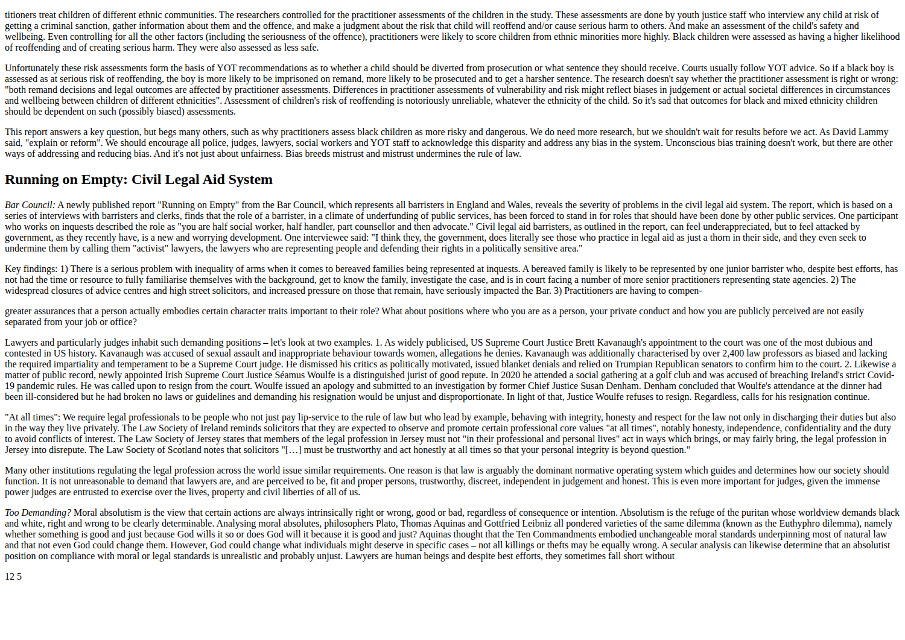titioners treat children of different ethnic communities. The researchers controlled for the practitioner assessments of the children in the study. These assessments are done by youth justice staff who interview any child at risk of getting a criminal sanction, gather information about them and the offence, and make a judgment about the risk that child will reoffend and/or cause serious harm to others. And make an assessment of the child's safety and wellbeing. Even controlling for all the other factors (including the seriousness of the offence), practitioners were likely to score children from ethnic minorities more highly. Black children were assessed as having a higher likelihood of reoffending and of creating serious harm. They were also assessed as less safe.
Unfortunately these risk assessments form the basis of YOT recommendations as to whether a child should be diverted from prosecution or what sentence they should receive. Courts usually follow YOT advice. So if a black boy is assessed as at serious risk of reoffending, the boy is more likely to be imprisoned on remand, more likely to be prosecuted and to get a harsher sentence. The research doesn't say whether the practitioner assessment is right or wrong: "both remand decisions and legal outcomes are affected by practitioner assessments. Differences in practitioner assessments of vulnerability and risk might reflect biases in judgement or actual societal differences in circumstances and wellbeing between children of different ethnicities". Assessment of children's risk of reoffending is notoriously unreliable, whatever the ethnicity of the child. So it's sad that outcomes for black and mixed ethnicity children should be dependent on such (possibly biased) assessments.
This report answers a key question, but begs many others, such as why practitioners assess black children as more risky and dangerous. We do need more research, but we shouldn't wait for results before we act. As David Lammy said, "explain or reform". We should encourage all police, judges, lawyers, social workers and YOT staff to acknowledge this disparity and address any bias in the system. Unconscious bias training doesn't work, but there are other ways of addressing and reducing bias. And it's not just about unfairness. Bias breeds mistrust and mistrust undermines the rule of law.
Running on Empty: Civil Legal Aid System
Bar Council: A newly published report "Running on Empty" from the Bar Council, which represents all barristers in England and Wales, reveals the severity of problems in the civil legal aid system. The report, which is based on a series of interviews with barristers and clerks, finds that the role of a barrister, in a climate of underfunding of public services, has been forced to stand in for roles that should have been done by other public services. One participant who works on inquests described the role as "you are half social worker, half handler, part counsellor and then advocate." Civil legal aid barristers, as outlined in the report, can feel underappreciated, but to feel attacked by government, as they recently have, is a new and worrying development. One interviewee said: "I think they, the government, does literally see those who practice in legal aid as just a thorn in their side, and they even seek to undermine them by calling them "activist" lawyers, the lawyers who are representing people and defending their rights in a politically sensitive area."
Key findings: 1) There is a serious problem with inequality of arms when it comes to bereaved families being represented at inquests. A bereaved family is likely to be represented by one junior barrister who, despite best efforts, has not had the time or resource to fully familiarise themselves with the background, get to know the family, investigate the case, and is in court facing a number of more senior practitioners representing state agencies. 2) The widespread closures of advice centres and high street solicitors, and increased pressure on those that remain, have seriously impacted the Bar. 3) Practitioners are having to compen-
greater assurances that a person actually embodies certain character traits important to their role? What about positions where who you are as a person, your private conduct and how you are publicly perceived are not easily separated from your job or office?
Lawyers and particularly judges inhabit such demanding positions – let's look at two examples. 1. As widely publicised, US Supreme Court Justice Brett Kavanaugh's appointment to the court was one of the most dubious and contested in US history. Kavanaugh was accused of sexual assault and inappropriate behaviour towards women, allegations he denies. Kavanaugh was additionally characterised by over 2,400 law professors as biased and lacking the required impartiality and temperament to be a Supreme Court judge. He dismissed his critics as politically motivated, issued blanket denials and relied on Trumpian Republican senators to confirm him to the court. 2. Likewise a matter of public record, newly appointed Irish Supreme Court Justice Séamus Woulfe is a distinguished jurist of good repute. In 2020 he attended a social gathering at a golf club and was accused of breaching Ireland's strict Covid-19 pandemic rules. He was called upon to resign from the court. Woulfe issued an apology and submitted to an investigation by former Chief Justice Susan Denham. Denham concluded that Woulfe's attendance at the dinner had been ill-considered but he had broken no laws or guidelines and demanding his resignation would be unjust and disproportionate. In light of that, Justice Woulfe refuses to resign. Regardless, calls for his resignation continue.
"At all times": We require legal professionals to be people who not just pay lip-service to the rule of law but who lead by example, behaving with integrity, honesty and respect for the law not only in discharging their duties but also in the way they live privately. The Law Society of Ireland reminds solicitors that they are expected to observe and promote certain professional core values "at all times", notably honesty, independence, confidentiality and the duty to avoid conflicts of interest. The Law Society of Jersey states that members of the legal profession in Jersey must not "in their professional and personal lives" act in ways which brings, or may fairly bring, the legal profession in Jersey into disrepute. The Law Society of Scotland notes that solicitors "[…] must be trustworthy and act honestly at all times so that your personal integrity is beyond question."
Many other institutions regulating the legal profession across the world issue similar requirements. One reason is that law is arguably the dominant normative operating system which guides and determines how our society should function. It is not unreasonable to demand that lawyers are, and are perceived to be, fit and proper persons, trustworthy, discreet, independent in judgement and honest. This is even more important for judges, given the immense power judges are entrusted to exercise over the lives, property and civil liberties of all of us.
Too Demanding? Moral absolutism is the view that certain actions are always intrinsically right or wrong, good or bad, regardless of consequence or intention. Absolutism is the refuge of the puritan whose worldview demands black and white, right and wrong to be clearly determinable. Analysing moral absolutes, philosophers Plato, Thomas Aquinas and Gottfried Leibniz all pondered varieties of the same dilemma (known as the Euthyphro dilemma), namely whether something is good and just because God wills it so or does God will it because it is good and just? Aquinas thought that the Ten Commandments embodied unchangeable moral standards underpinning most of natural law and that not even God could change them. However, God could change what individuals might deserve in specific cases – not all killings or thefts may be equally wrong. A secular analysis can likewise determine that an absolutist position on compliance with moral or legal standards is unrealistic and probably unjust. Lawyers are human beings and despite best efforts, they sometimes fall short without
12 5